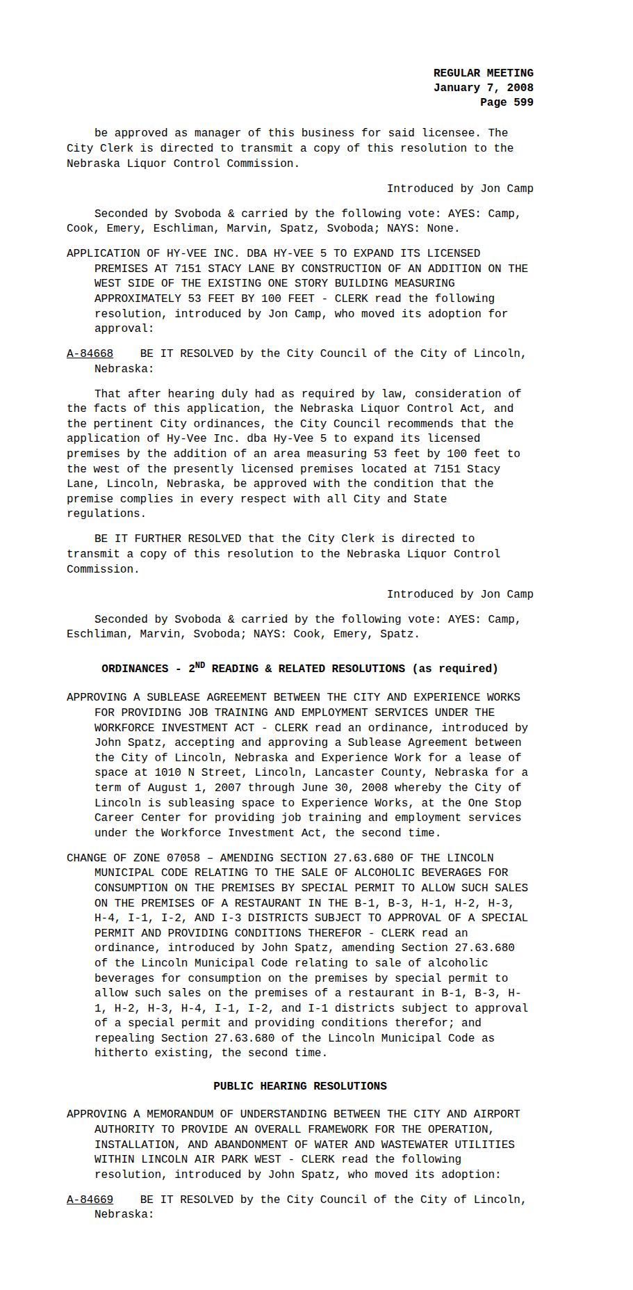REGULAR MEETING
January 7, 2008
Page 599
be approved as manager of this business for said licensee. The City Clerk is directed to transmit a copy of this resolution to the Nebraska Liquor Control Commission.
Introduced by Jon Camp
Seconded by Svoboda & carried by the following vote: AYES: Camp, Cook, Emery, Eschliman, Marvin, Spatz, Svoboda; NAYS: None.
APPLICATION OF HY-VEE INC. DBA HY-VEE 5 TO EXPAND ITS LICENSED PREMISES AT 7151 STACY LANE BY CONSTRUCTION OF AN ADDITION ON THE WEST SIDE OF THE EXISTING ONE STORY BUILDING MEASURING APPROXIMATELY 53 FEET BY 100 FEET - CLERK read the following resolution, introduced by Jon Camp, who moved its adoption for approval:
A-84668 BE IT RESOLVED by the City Council of the City of Lincoln, Nebraska:
That after hearing duly had as required by law, consideration of the facts of this application, the Nebraska Liquor Control Act, and the pertinent City ordinances, the City Council recommends that the application of Hy-Vee Inc. dba Hy-Vee 5 to expand its licensed premises by the addition of an area measuring 53 feet by 100 feet to the west of the presently licensed premises located at 7151 Stacy Lane, Lincoln, Nebraska, be approved with the condition that the premise complies in every respect with all City and State regulations.
BE IT FURTHER RESOLVED that the City Clerk is directed to transmit a copy of this resolution to the Nebraska Liquor Control Commission.
Introduced by Jon Camp
Seconded by Svoboda & carried by the following vote: AYES: Camp, Eschliman, Marvin, Svoboda; NAYS: Cook, Emery, Spatz.
ORDINANCES - 2ND READING & RELATED RESOLUTIONS (as required)
APPROVING A SUBLEASE AGREEMENT BETWEEN THE CITY AND EXPERIENCE WORKS FOR PROVIDING JOB TRAINING AND EMPLOYMENT SERVICES UNDER THE WORKFORCE INVESTMENT ACT - CLERK read an ordinance, introduced by John Spatz, accepting and approving a Sublease Agreement between the City of Lincoln, Nebraska and Experience Work for a lease of space at 1010 N Street, Lincoln, Lancaster County, Nebraska for a term of August 1, 2007 through June 30, 2008 whereby the City of Lincoln is subleasing space to Experience Works, at the One Stop Career Center for providing job training and employment services under the Workforce Investment Act, the second time.
CHANGE OF ZONE 07058 – AMENDING SECTION 27.63.680 OF THE LINCOLN MUNICIPAL CODE RELATING TO THE SALE OF ALCOHOLIC BEVERAGES FOR CONSUMPTION ON THE PREMISES BY SPECIAL PERMIT TO ALLOW SUCH SALES ON THE PREMISES OF A RESTAURANT IN THE B-1, B-3, H-1, H-2, H-3, H-4, I-1, I-2, AND I-3 DISTRICTS SUBJECT TO APPROVAL OF A SPECIAL PERMIT AND PROVIDING CONDITIONS THEREFOR - CLERK read an ordinance, introduced by John Spatz, amending Section 27.63.680 of the Lincoln Municipal Code relating to sale of alcoholic beverages for consumption on the premises by special permit to allow such sales on the premises of a restaurant in B-1, B-3, H-1, H-2, H-3, H-4, I-1, I-2, and I-1 districts subject to approval of a special permit and providing conditions therefor; and repealing Section 27.63.680 of the Lincoln Municipal Code as hitherto existing, the second time.
PUBLIC HEARING RESOLUTIONS
APPROVING A MEMORANDUM OF UNDERSTANDING BETWEEN THE CITY AND AIRPORT AUTHORITY TO PROVIDE AN OVERALL FRAMEWORK FOR THE OPERATION, INSTALLATION, AND ABANDONMENT OF WATER AND WASTEWATER UTILITIES WITHIN LINCOLN AIR PARK WEST - CLERK read the following resolution, introduced by John Spatz, who moved its adoption:
A-84669 BE IT RESOLVED by the City Council of the City of Lincoln, Nebraska: